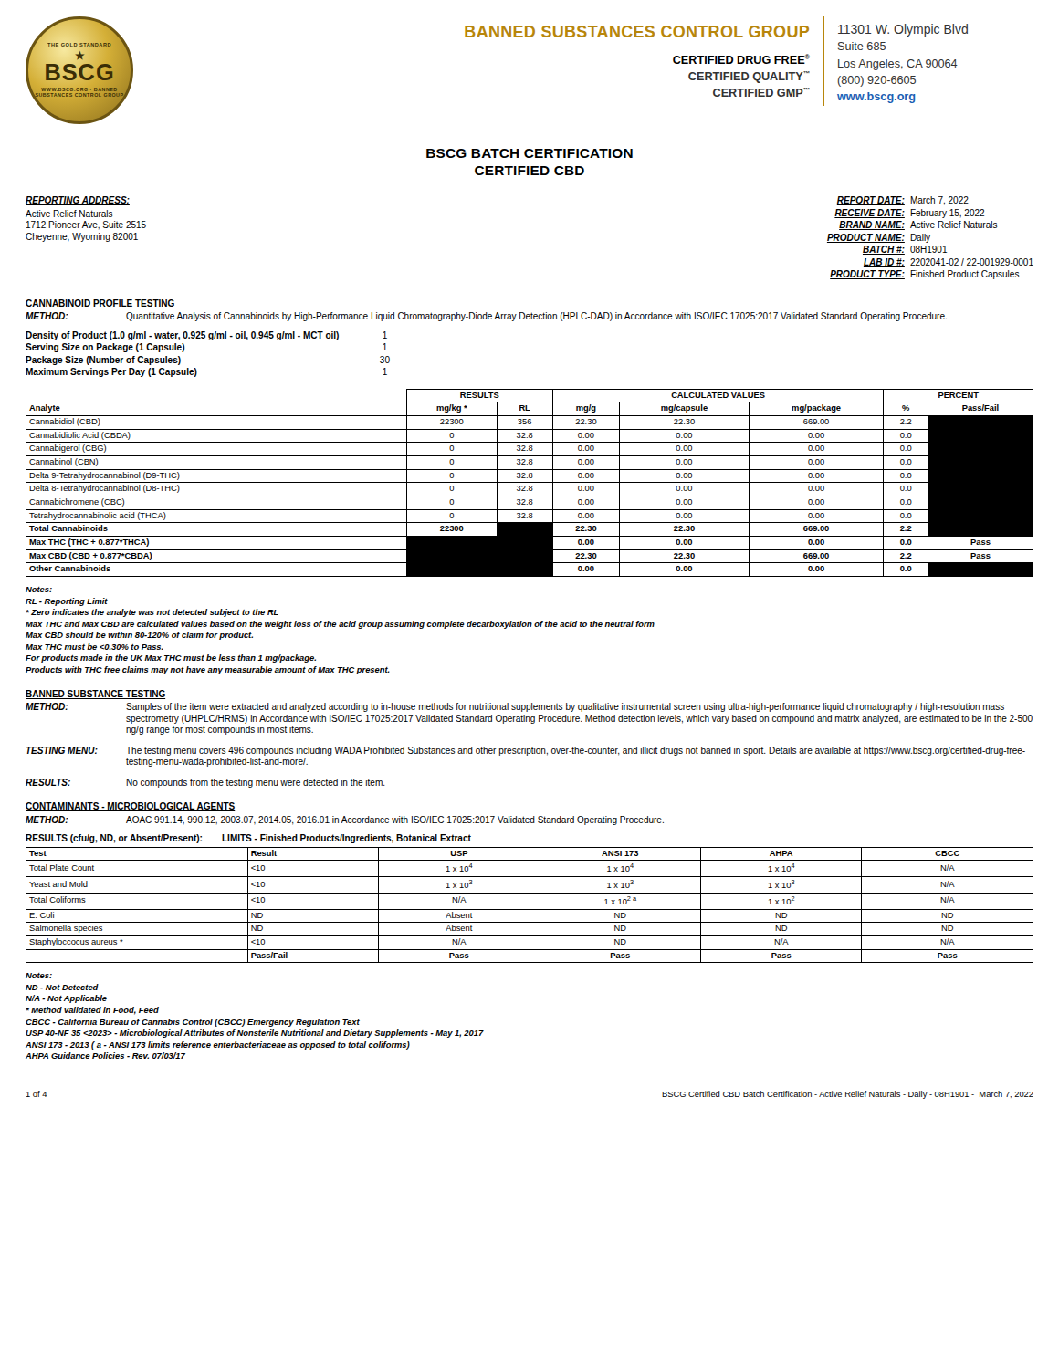The Gold Standard
★
BSCG
www.bscg.org · Banned Substances Control Group
BANNED SUBSTANCES CONTROL GROUP
CERTIFIED DRUG FREE®
CERTIFIED QUALITY™
CERTIFIED GMP™
11301 W. Olympic Blvd
Suite 685
Los Angeles, CA 90064
(800) 920-6605
www.bscg.org
BSCG BATCH CERTIFICATION
CERTIFIED CBD
REPORTING ADDRESS:
Active Relief Naturals
1712 Pioneer Ave, Suite 2515
Cheyenne, Wyoming 82001
| REPORT DATE: | March 7, 2022 |
| RECEIVE DATE: | February 15, 2022 |
| BRAND NAME: | Active Relief Naturals |
| PRODUCT NAME: | Daily |
| BATCH #: | 08H1901 |
| LAB ID #: | 2202041-02 / 22-001929-0001 |
| PRODUCT TYPE: | Finished Product Capsules |
CANNABINOID PROFILE TESTING
METHOD:
Quantitative Analysis of Cannabinoids by High-Performance Liquid Chromatography-Diode Array Detection (HPLC-DAD) in Accordance with ISO/IEC 17025:2017 Validated Standard Operating Procedure.
| Density of Product (1.0 g/ml - water, 0.925 g/ml - oil, 0.945 g/ml - MCT oil) | 1 |
| Serving Size on Package (1 Capsule) | 1 |
| Package Size (Number of Capsules) | 30 |
| Maximum Servings Per Day (1 Capsule) | 1 |
| | RESULTS | CALCULATED VALUES | PERCENT |
| --- | --- | --- | --- |
| Analyte | mg/kg * | RL | mg/g | mg/capsule | mg/package | % | Pass/Fail |
| Cannabidiol (CBD) | 22300 | 356 | 22.30 | 22.30 | 669.00 | 2.2 | |
| Cannabidiolic Acid (CBDA) | 0 | 32.8 | 0.00 | 0.00 | 0.00 | 0.0 | |
| Cannabigerol (CBG) | 0 | 32.8 | 0.00 | 0.00 | 0.00 | 0.0 | |
| Cannabinol (CBN) | 0 | 32.8 | 0.00 | 0.00 | 0.00 | 0.0 | |
| Delta 9-Tetrahydrocannabinol (D9-THC) | 0 | 32.8 | 0.00 | 0.00 | 0.00 | 0.0 | |
| Delta 8-Tetrahydrocannabinol (D8-THC) | 0 | 32.8 | 0.00 | 0.00 | 0.00 | 0.0 | |
| Cannabichromene (CBC) | 0 | 32.8 | 0.00 | 0.00 | 0.00 | 0.0 | |
| Tetrahydrocannabinolic acid (THCA) | 0 | 32.8 | 0.00 | 0.00 | 0.00 | 0.0 | |
| Total Cannabinoids | 22300 | | 22.30 | 22.30 | 669.00 | 2.2 | |
| Max THC (THC + 0.877*THCA) | | | 0.00 | 0.00 | 0.00 | 0.0 | Pass |
| Max CBD (CBD + 0.877*CBDA) | | | 22.30 | 22.30 | 669.00 | 2.2 | Pass |
| Other Cannabinoids | | | 0.00 | 0.00 | 0.00 | 0.0 | |
Notes:
RL - Reporting Limit
* Zero indicates the analyte was not detected subject to the RL
Max THC and Max CBD are calculated values based on the weight loss of the acid group assuming complete decarboxylation of the acid to the neutral form
Max CBD should be within 80-120% of claim for product.
Max THC must be <0.30% to Pass.
For products made in the UK Max THC must be less than 1 mg/package.
Products with THC free claims may not have any measurable amount of Max THC present.
BANNED SUBSTANCE TESTING
METHOD:
Samples of the item were extracted and analyzed according to in-house methods for nutritional supplements by qualitative instrumental screen using ultra-high-performance liquid chromatography / high-resolution mass spectrometry (UHPLC/HRMS) in Accordance with ISO/IEC 17025:2017 Validated Standard Operating Procedure. Method detection levels, which vary based on compound and matrix analyzed, are estimated to be in the 2-500 ng/g range for most compounds in most items.
TESTING MENU:
The testing menu covers 496 compounds including WADA Prohibited Substances and other prescription, over-the-counter, and illicit drugs not banned in sport. Details are available at https://www.bscg.org/certified-drug-free-testing-menu-wada-prohibited-list-and-more/.
RESULTS:
No compounds from the testing menu were detected in the item.
CONTAMINANTS - MICROBIOLOGICAL AGENTS
METHOD:
AOAC 991.14, 990.12, 2003.07, 2014.05, 2016.01 in Accordance with ISO/IEC 17025:2017 Validated Standard Operating Procedure.
RESULTS (cfu/g, ND, or Absent/Present):
LIMITS - Finished Products/Ingredients, Botanical Extract
| Test | Result | USP | ANSI 173 | AHPA | CBCC |
| --- | --- | --- | --- | --- | --- |
| Total Plate Count | <10 | 1 x 10 4 | 1 x 10 4 | 1 x 10 4 | N/A |
| Yeast and Mold | <10 | 1 x 10 3 | 1 x 10 3 | 1 x 10 3 | N/A |
| Total Coliforms | <10 | N/A | 1 x 10 2 a | 1 x 10 2 | N/A |
| E. Coli | ND | Absent | ND | ND | ND |
| Salmonella species | ND | Absent | ND | ND | ND |
| Staphyloccocus aureus * | <10 | N/A | ND | N/A | N/A |
| | Pass/Fail | Pass | Pass | Pass | Pass |
Notes:
ND - Not Detected
N/A - Not Applicable
* Method validated in Food, Feed
CBCC - California Bureau of Cannabis Control (CBCC) Emergency Regulation Text
USP 40-NF 35 <2023> - Microbiological Attributes of Nonsterile Nutritional and Dietary Supplements - May 1, 2017
ANSI 173 - 2013 ( a - ANSI 173 limits reference enterbacteriaceae as opposed to total coliforms)
AHPA Guidance Policies - Rev. 07/03/17
1 of 4
BSCG Certified CBD Batch Certification - Active Relief Naturals - Daily - 08H1901 - March 7, 2022